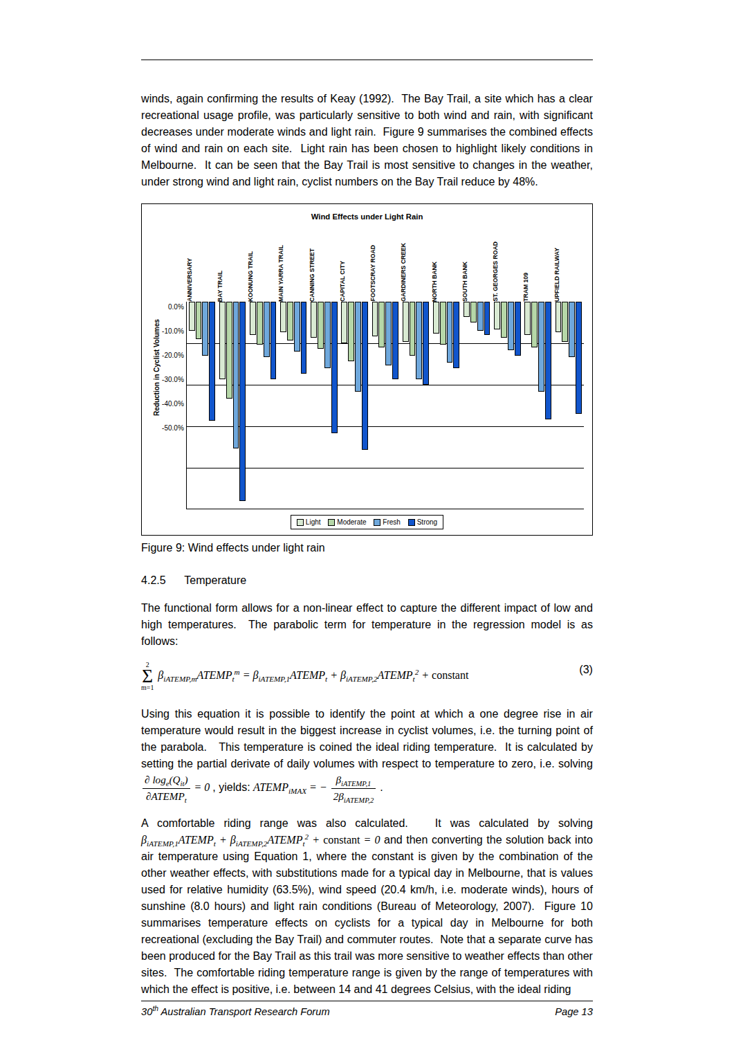winds, again confirming the results of Keay (1992). The Bay Trail, a site which has a clear recreational usage profile, was particularly sensitive to both wind and rain, with significant decreases under moderate winds and light rain. Figure 9 summarises the combined effects of wind and rain on each site. Light rain has been chosen to highlight likely conditions in Melbourne. It can be seen that the Bay Trail is most sensitive to changes in the weather, under strong wind and light rain, cyclist numbers on the Bay Trail reduce by 48%.
Wind Effects under Light Rain
Reduction in Cyclist Volumes
0.0%
-10.0%
-20.0%
-30.0%
-40.0%
-50.0%
ANNIVERSARY
BAY TRAIL
KOONUNG TRAIL
MAIN YARRA TRAIL
CANNING STREET
CAPITAL CITY
FOOTSCRAY ROAD
GARDINERS CREEK
NORTH BANK
SOUTH BANK
ST. GEORGES ROAD
TRAM 109
UPFIELD RAILWAY
Light Moderate Fresh Strong
Figure 9: Wind effects under light rain
4.2.5 Temperature
The functional form allows for a non-linear effect to capture the different impact of low and high temperatures. The parabolic term for temperature in the regression model is as follows:
(3) 2 Σm=1 βiATEMP,mATEMPtm = βiATEMP,1ATEMPt + βiATEMP,2ATEMPt2 + constant
Using this equation it is possible to identify the point at which a one degree rise in air temperature would result in the biggest increase in cyclist volumes, i.e. the turning point of the parabola. This temperature is coined the ideal riding temperature. It is calculated by setting the partial derivate of daily volumes with respect to temperature to zero, i.e. solving ∂ loge(Qit)∂ATEMPt = 0 , yields: ATEMPiMAX = − βiATEMP,12βiATEMP,2 .
A comfortable riding range was also calculated. It was calculated by solving βiATEMP,1ATEMPt + βiATEMP,2ATEMPt2 + constant = 0 and then converting the solution back into air temperature using Equation 1, where the constant is given by the combination of the other weather effects, with substitutions made for a typical day in Melbourne, that is values used for relative humidity (63.5%), wind speed (20.4 km/h, i.e. moderate winds), hours of sunshine (8.0 hours) and light rain conditions (Bureau of Meteorology, 2007). Figure 10 summarises temperature effects on cyclists for a typical day in Melbourne for both recreational (excluding the Bay Trail) and commuter routes. Note that a separate curve has been produced for the Bay Trail as this trail was more sensitive to weather effects than other sites. The comfortable riding temperature range is given by the range of temperatures with which the effect is positive, i.e. between 14 and 41 degrees Celsius, with the ideal riding
30th Australian Transport Research Forum
Page 13